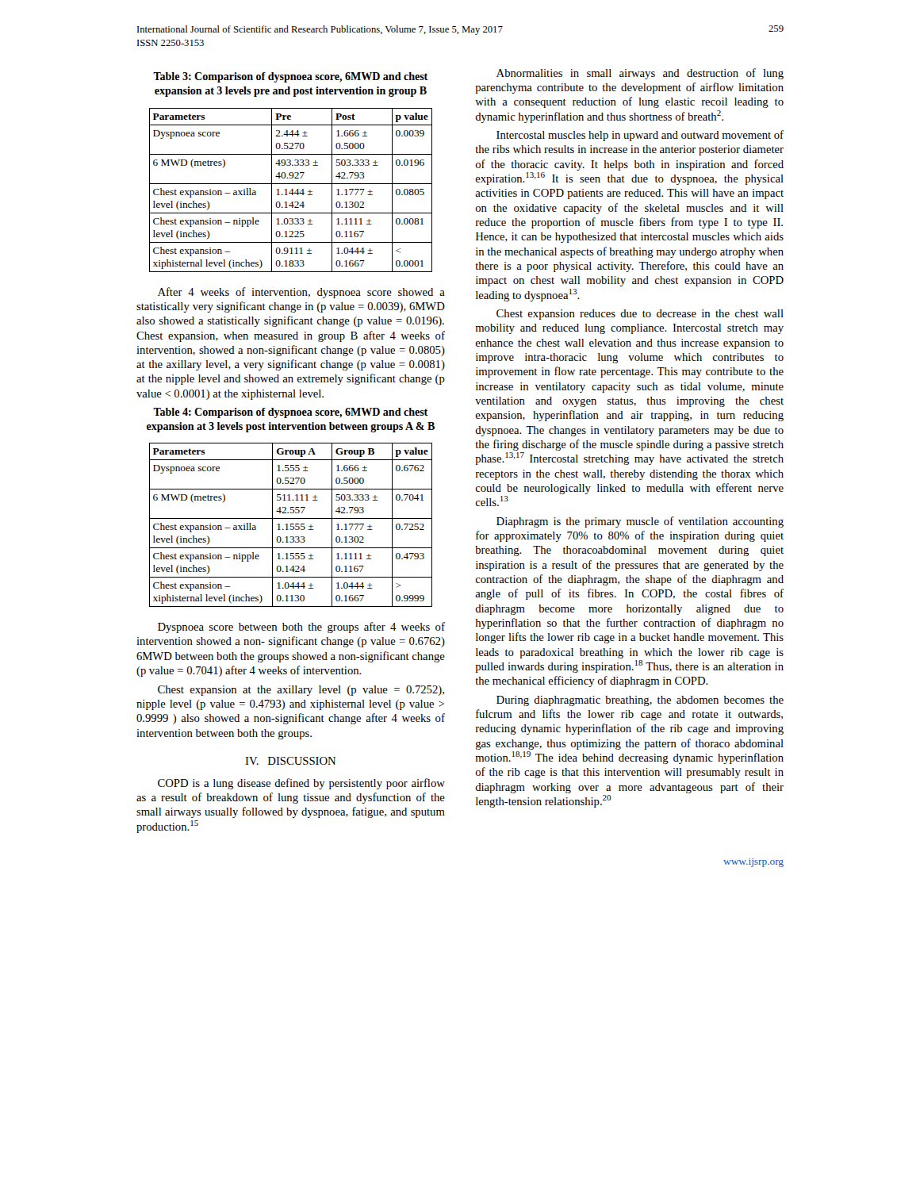International Journal of Scientific and Research Publications, Volume 7, Issue 5, May 2017
ISSN 2250-3153
259
Table 3: Comparison of dyspnoea score, 6MWD and chest expansion at 3 levels pre and post intervention in group B
| Parameters | Pre | Post | p value |
| --- | --- | --- | --- |
| Dyspnoea score | 2.444 ± 0.5270 | 1.666 ± 0.5000 | 0.0039 |
| 6 MWD (metres) | 493.333 ± 40.927 | 503.333 ± 42.793 | 0.0196 |
| Chest expansion – axilla level (inches) | 1.1444 ± 0.1424 | 1.1777 ± 0.1302 | 0.0805 |
| Chest expansion – nipple level (inches) | 1.0333 ± 0.1225 | 1.1111 ± 0.1167 | 0.0081 |
| Chest expansion – xiphisternal level (inches) | 0.9111 ± 0.1833 | 1.0444 ± 0.1667 | < 0.0001 |
After 4 weeks of intervention, dyspnoea score showed a statistically very significant change in (p value = 0.0039), 6MWD also showed a statistically significant change (p value = 0.0196). Chest expansion, when measured in group B after 4 weeks of intervention, showed a non-significant change (p value = 0.0805) at the axillary level, a very significant change (p value = 0.0081) at the nipple level and showed an extremely significant change (p value < 0.0001) at the xiphisternal level.
Table 4: Comparison of dyspnoea score, 6MWD and chest expansion at 3 levels post intervention between groups A & B
| Parameters | Group A | Group B | p value |
| --- | --- | --- | --- |
| Dyspnoea score | 1.555 ± 0.5270 | 1.666 ± 0.5000 | 0.6762 |
| 6 MWD (metres) | 511.111 ± 42.557 | 503.333 ± 42.793 | 0.7041 |
| Chest expansion – axilla level (inches) | 1.1555 ± 0.1333 | 1.1777 ± 0.1302 | 0.7252 |
| Chest expansion – nipple level (inches) | 1.1555 ± 0.1424 | 1.1111 ± 0.1167 | 0.4793 |
| Chest expansion – xiphisternal level (inches) | 1.0444 ± 0.1130 | 1.0444 ± 0.1667 | > 0.9999 |
Dyspnoea score between both the groups after 4 weeks of intervention showed a non- significant change (p value = 0.6762) 6MWD between both the groups showed a non-significant change (p value = 0.7041) after 4 weeks of intervention.
Chest expansion at the axillary level (p value = 0.7252), nipple level (p value = 0.4793) and xiphisternal level (p value > 0.9999 ) also showed a non-significant change after 4 weeks of intervention between both the groups.
IV. DISCUSSION
COPD is a lung disease defined by persistently poor airflow as a result of breakdown of lung tissue and dysfunction of the small airways usually followed by dyspnoea, fatigue, and sputum production.15
Abnormalities in small airways and destruction of lung parenchyma contribute to the development of airflow limitation with a consequent reduction of lung elastic recoil leading to dynamic hyperinflation and thus shortness of breath2.
Intercostal muscles help in upward and outward movement of the ribs which results in increase in the anterior posterior diameter of the thoracic cavity. It helps both in inspiration and forced expiration.13,16 It is seen that due to dyspnoea, the physical activities in COPD patients are reduced. This will have an impact on the oxidative capacity of the skeletal muscles and it will reduce the proportion of muscle fibers from type I to type II. Hence, it can be hypothesized that intercostal muscles which aids in the mechanical aspects of breathing may undergo atrophy when there is a poor physical activity. Therefore, this could have an impact on chest wall mobility and chest expansion in COPD leading to dyspnoea13.
Chest expansion reduces due to decrease in the chest wall mobility and reduced lung compliance. Intercostal stretch may enhance the chest wall elevation and thus increase expansion to improve intra-thoracic lung volume which contributes to improvement in flow rate percentage. This may contribute to the increase in ventilatory capacity such as tidal volume, minute ventilation and oxygen status, thus improving the chest expansion, hyperinflation and air trapping, in turn reducing dyspnoea. The changes in ventilatory parameters may be due to the firing discharge of the muscle spindle during a passive stretch phase.13,17 Intercostal stretching may have activated the stretch receptors in the chest wall, thereby distending the thorax which could be neurologically linked to medulla with efferent nerve cells.13
Diaphragm is the primary muscle of ventilation accounting for approximately 70% to 80% of the inspiration during quiet breathing. The thoracoabdominal movement during quiet inspiration is a result of the pressures that are generated by the contraction of the diaphragm, the shape of the diaphragm and angle of pull of its fibres. In COPD, the costal fibres of diaphragm become more horizontally aligned due to hyperinflation so that the further contraction of diaphragm no longer lifts the lower rib cage in a bucket handle movement. This leads to paradoxical breathing in which the lower rib cage is pulled inwards during inspiration.18 Thus, there is an alteration in the mechanical efficiency of diaphragm in COPD.
During diaphragmatic breathing, the abdomen becomes the fulcrum and lifts the lower rib cage and rotate it outwards, reducing dynamic hyperinflation of the rib cage and improving gas exchange, thus optimizing the pattern of thoraco abdominal motion.18,19 The idea behind decreasing dynamic hyperinflation of the rib cage is that this intervention will presumably result in diaphragm working over a more advantageous part of their length-tension relationship.20
www.ijsrp.org